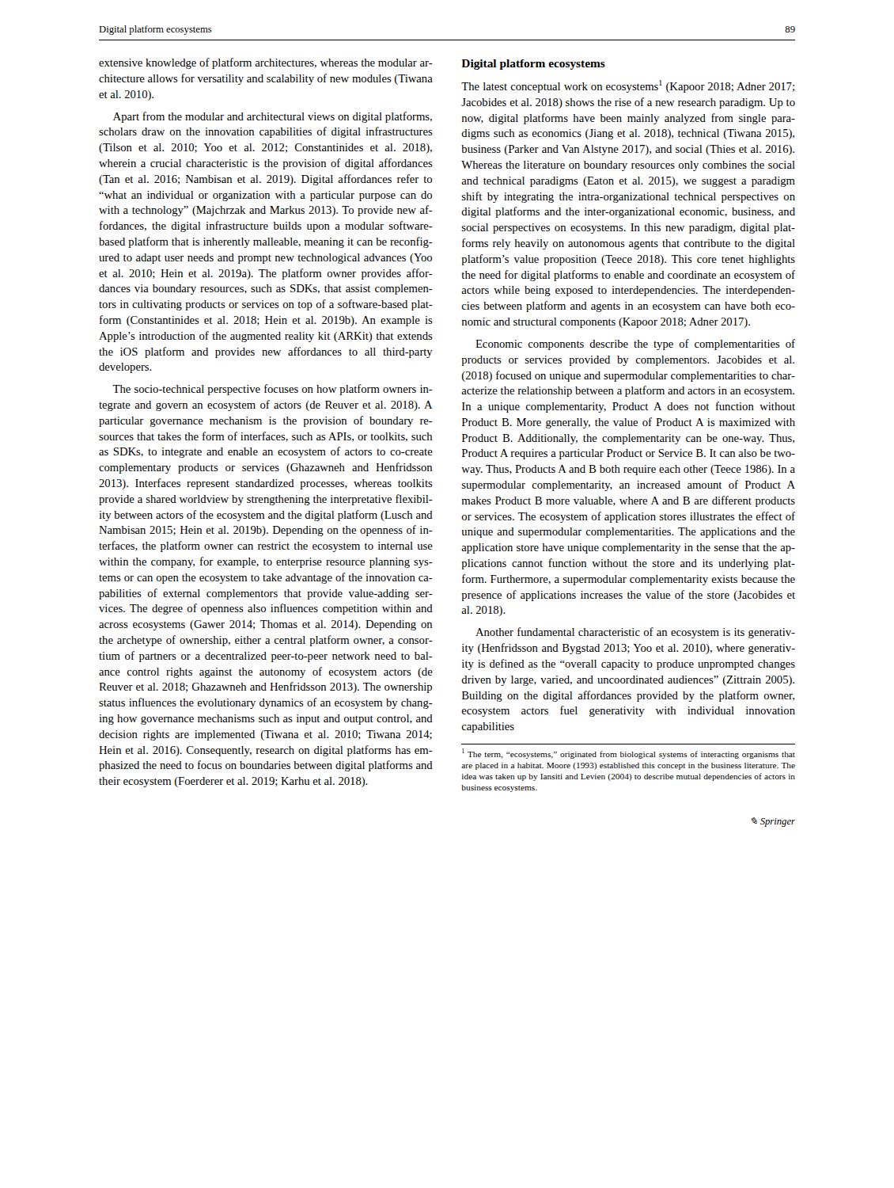Digital platform ecosystems 89
extensive knowledge of platform architectures, whereas the modular architecture allows for versatility and scalability of new modules (Tiwana et al. 2010).
Apart from the modular and architectural views on digital platforms, scholars draw on the innovation capabilities of digital infrastructures (Tilson et al. 2010; Yoo et al. 2012; Constantinides et al. 2018), wherein a crucial characteristic is the provision of digital affordances (Tan et al. 2016; Nambisan et al. 2019). Digital affordances refer to “what an individual or organization with a particular purpose can do with a technology” (Majchrzak and Markus 2013). To provide new affordances, the digital infrastructure builds upon a modular software-based platform that is inherently malleable, meaning it can be reconfigured to adapt user needs and prompt new technological advances (Yoo et al. 2010; Hein et al. 2019a). The platform owner provides affordances via boundary resources, such as SDKs, that assist complementors in cultivating products or services on top of a software-based platform (Constantinides et al. 2018; Hein et al. 2019b). An example is Apple’s introduction of the augmented reality kit (ARKit) that extends the iOS platform and provides new affordances to all third-party developers.
The socio-technical perspective focuses on how platform owners integrate and govern an ecosystem of actors (de Reuver et al. 2018). A particular governance mechanism is the provision of boundary resources that takes the form of interfaces, such as APIs, or toolkits, such as SDKs, to integrate and enable an ecosystem of actors to co-create complementary products or services (Ghazawneh and Henfridsson 2013). Interfaces represent standardized processes, whereas toolkits provide a shared worldview by strengthening the interpretative flexibility between actors of the ecosystem and the digital platform (Lusch and Nambisan 2015; Hein et al. 2019b). Depending on the openness of interfaces, the platform owner can restrict the ecosystem to internal use within the company, for example, to enterprise resource planning systems or can open the ecosystem to take advantage of the innovation capabilities of external complementors that provide value-adding services. The degree of openness also influences competition within and across ecosystems (Gawer 2014; Thomas et al. 2014). Depending on the archetype of ownership, either a central platform owner, a consortium of partners or a decentralized peer-to-peer network need to balance control rights against the autonomy of ecosystem actors (de Reuver et al. 2018; Ghazawneh and Henfridsson 2013). The ownership status influences the evolutionary dynamics of an ecosystem by changing how governance mechanisms such as input and output control, and decision rights are implemented (Tiwana et al. 2010; Tiwana 2014; Hein et al. 2016). Consequently, research on digital platforms has emphasized the need to focus on boundaries between digital platforms and their ecosystem (Foerderer et al. 2019; Karhu et al. 2018).
Digital platform ecosystems
The latest conceptual work on ecosystems1 (Kapoor 2018; Adner 2017; Jacobides et al. 2018) shows the rise of a new research paradigm. Up to now, digital platforms have been mainly analyzed from single paradigms such as economics (Jiang et al. 2018), technical (Tiwana 2015), business (Parker and Van Alstyne 2017), and social (Thies et al. 2016). Whereas the literature on boundary resources only combines the social and technical paradigms (Eaton et al. 2015), we suggest a paradigm shift by integrating the intra-organizational technical perspectives on digital platforms and the inter-organizational economic, business, and social perspectives on ecosystems. In this new paradigm, digital platforms rely heavily on autonomous agents that contribute to the digital platform’s value proposition (Teece 2018). This core tenet highlights the need for digital platforms to enable and coordinate an ecosystem of actors while being exposed to interdependencies. The interdependencies between platform and agents in an ecosystem can have both economic and structural components (Kapoor 2018; Adner 2017).
Economic components describe the type of complementarities of products or services provided by complementors. Jacobides et al. (2018) focused on unique and supermodular complementarities to characterize the relationship between a platform and actors in an ecosystem. In a unique complementarity, Product A does not function without Product B. More generally, the value of Product A is maximized with Product B. Additionally, the complementarity can be one-way. Thus, Product A requires a particular Product or Service B. It can also be two-way. Thus, Products A and B both require each other (Teece 1986). In a supermodular complementarity, an increased amount of Product A makes Product B more valuable, where A and B are different products or services. The ecosystem of application stores illustrates the effect of unique and supermodular complementarities. The applications and the application store have unique complementarity in the sense that the applications cannot function without the store and its underlying platform. Furthermore, a supermodular complementarity exists because the presence of applications increases the value of the store (Jacobides et al. 2018).
Another fundamental characteristic of an ecosystem is its generativity (Henfridsson and Bygstad 2013; Yoo et al. 2010), where generativity is defined as the “overall capacity to produce unprompted changes driven by large, varied, and uncoordinated audiences” (Zittrain 2005). Building on the digital affordances provided by the platform owner, ecosystem actors fuel generativity with individual innovation capabilities
1 The term, “ecosystems,” originated from biological systems of interacting organisms that are placed in a habitat. Moore (1993) established this concept in the business literature. The idea was taken up by Iansiti and Levien (2004) to describe mutual dependencies of actors in business ecosystems.
✎ Springer